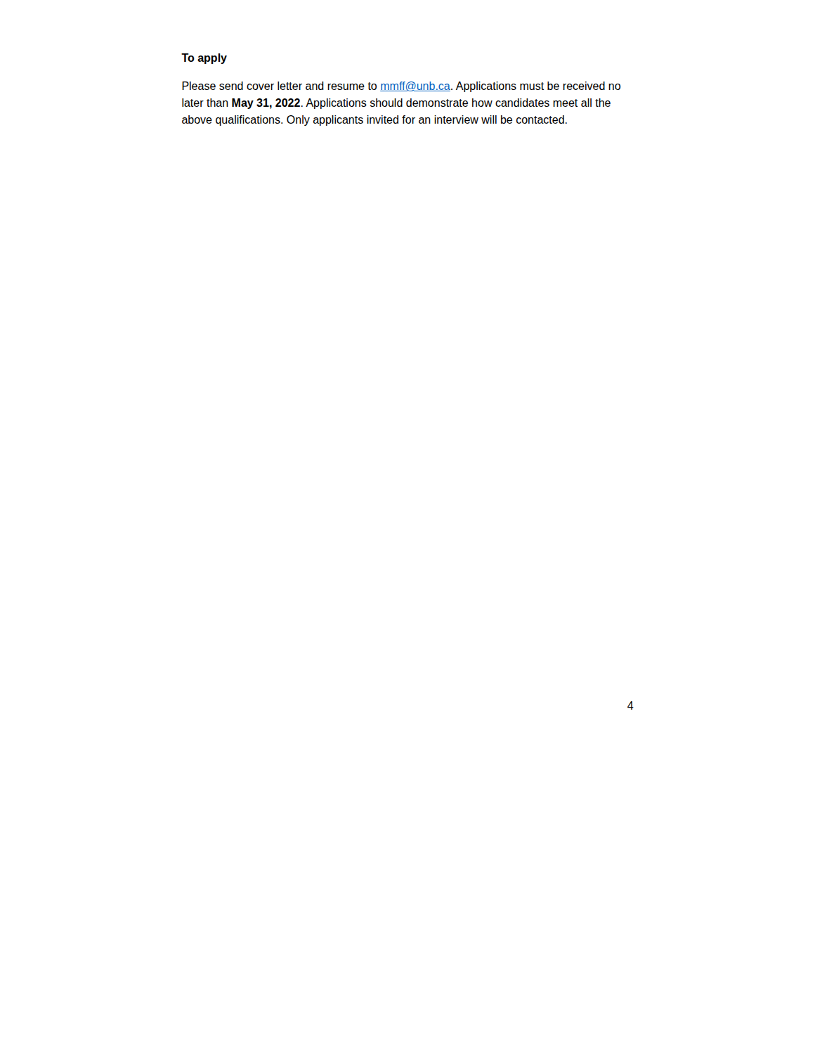To apply
Please send cover letter and resume to mmff@unb.ca. Applications must be received no later than May 31, 2022. Applications should demonstrate how candidates meet all the above qualifications. Only applicants invited for an interview will be contacted.
4